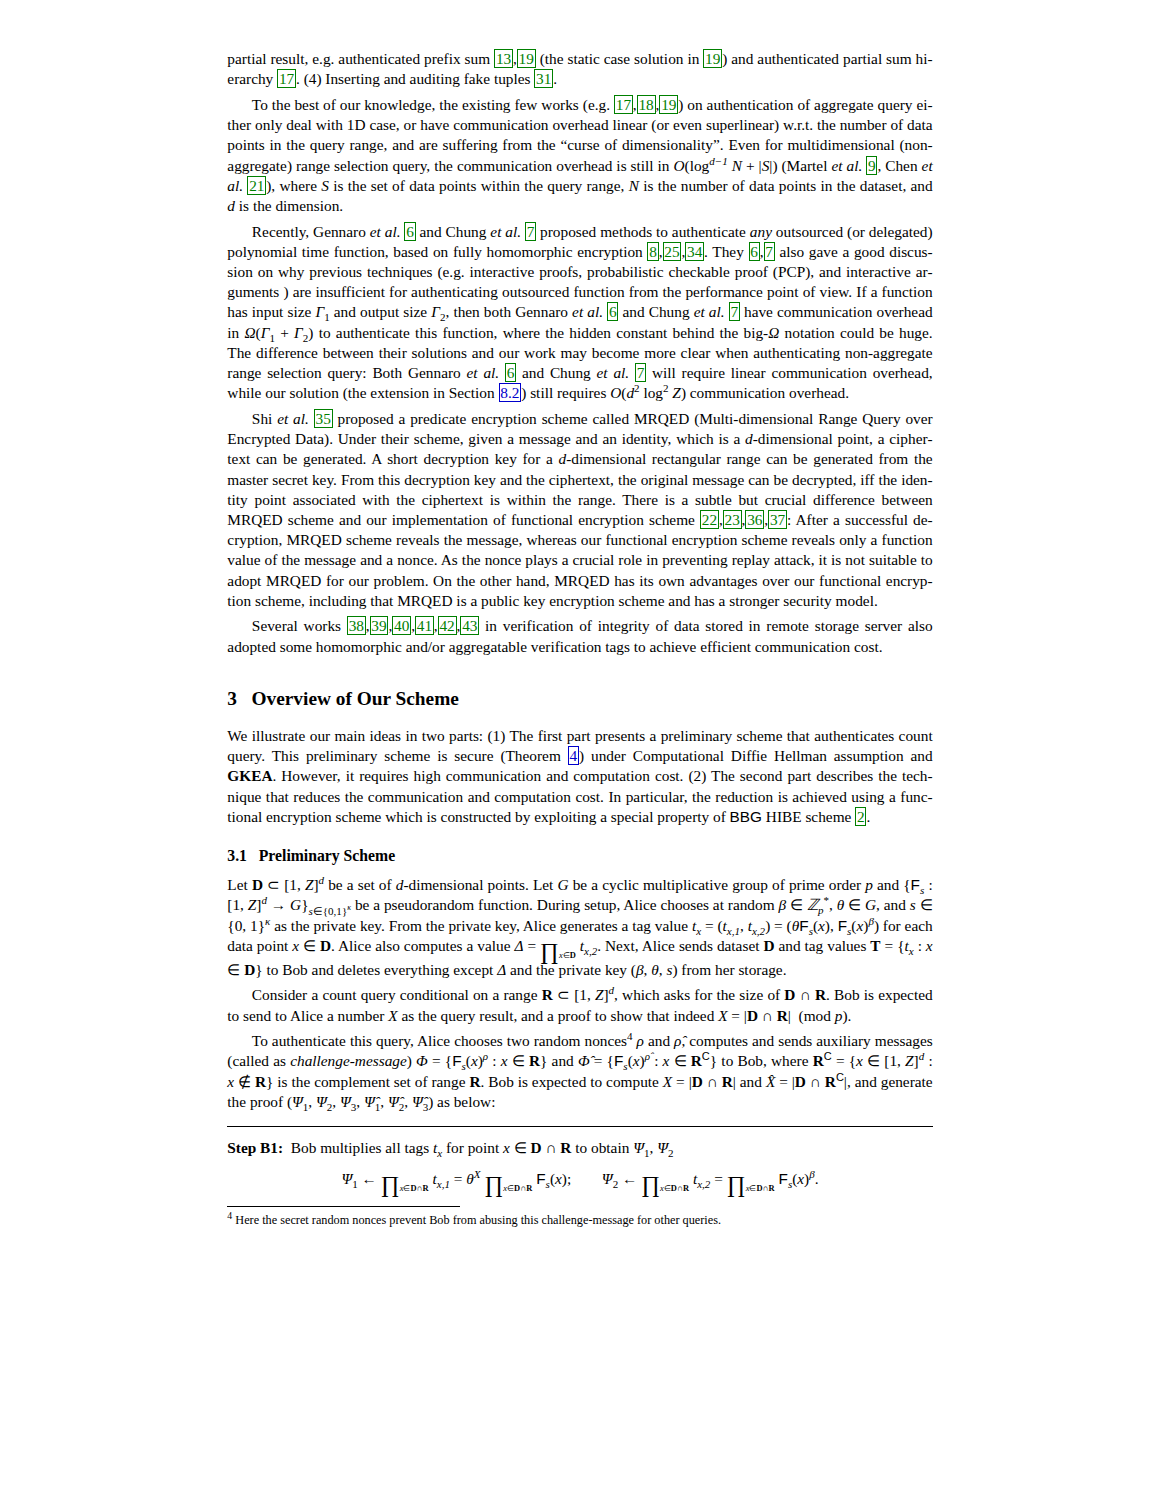partial result, e.g. authenticated prefix sum 13,19 (the static case solution in 19) and authenticated partial sum hierarchy 17. (4) Inserting and auditing fake tuples 31.
To the best of our knowledge, the existing few works (e.g. 17,18,19) on authentication of aggregate query either only deal with 1D case, or have communication overhead linear (or even superlinear) w.r.t. the number of data points in the query range, and are suffering from the “curse of dimensionality”. Even for multidimensional (non-aggregate) range selection query, the communication overhead is still in O(logd−1 N + |S|) (Martel et al. 9, Chen et al. 21), where S is the set of data points within the query range, N is the number of data points in the dataset, and d is the dimension.
Recently, Gennaro et al. 6 and Chung et al. 7 proposed methods to authenticate any outsourced (or delegated) polynomial time function, based on fully homomorphic encryption 8,25,34. They 6,7 also gave a good discussion on why previous techniques (e.g. interactive proofs, probabilistic checkable proof (PCP), and interactive arguments ) are insufficient for authenticating outsourced function from the performance point of view. If a function has input size Γ1 and output size Γ2, then both Gennaro et al. 6 and Chung et al. 7 have communication overhead in Ω(Γ1 + Γ2) to authenticate this function, where the hidden constant behind the big-Ω notation could be huge. The difference between their solutions and our work may become more clear when authenticating non-aggregate range selection query: Both Gennaro et al. 6 and Chung et al. 7 will require linear communication overhead, while our solution (the extension in Section 8.2) still requires O(d2 log2 Z) communication overhead.
Shi et al. 35 proposed a predicate encryption scheme called MRQED (Multi-dimensional Range Query over Encrypted Data). Under their scheme, given a message and an identity, which is a d-dimensional point, a ciphertext can be generated. A short decryption key for a d-dimensional rectangular range can be generated from the master secret key. From this decryption key and the ciphertext, the original message can be decrypted, iff the identity point associated with the ciphertext is within the range. There is a subtle but crucial difference between MRQED scheme and our implementation of functional encryption scheme 22,23,36,37: After a successful decryption, MRQED scheme reveals the message, whereas our functional encryption scheme reveals only a function value of the message and a nonce. As the nonce plays a crucial role in preventing replay attack, it is not suitable to adopt MRQED for our problem. On the other hand, MRQED has its own advantages over our functional encryption scheme, including that MRQED is a public key encryption scheme and has a stronger security model.
Several works 38,39,40,41,42,43 in verification of integrity of data stored in remote storage server also adopted some homomorphic and/or aggregatable verification tags to achieve efficient communication cost.
3 Overview of Our Scheme
We illustrate our main ideas in two parts: (1) The first part presents a preliminary scheme that authenticates count query. This preliminary scheme is secure (Theorem 4) under Computational Diffie Hellman assumption and GKEA. However, it requires high communication and computation cost. (2) The second part describes the technique that reduces the communication and computation cost. In particular, the reduction is achieved using a functional encryption scheme which is constructed by exploiting a special property of BBG HIBE scheme 2.
3.1 Preliminary Scheme
Let D ⊂ [1, Z]d be a set of d-dimensional points. Let G be a cyclic multiplicative group of prime order p and {Fs : [1, Z]d → G}s∈{0,1}κ be a pseudorandom function. During setup, Alice chooses at random β ∈ ℤp*, θ ∈ G, and s ∈ {0, 1}κ as the private key. From the private key, Alice generates a tag value tx = (tx,1, tx,2) = (θFs(x), Fs(x)β) for each data point x ∈ D. Alice also computes a value Δ = ∏x∈D tx,2. Next, Alice sends dataset D and tag values T = {tx : x ∈ D} to Bob and deletes everything except Δ and the private key (β, θ, s) from her storage.
Consider a count query conditional on a range R ⊂ [1, Z]d, which asks for the size of D ∩ R. Bob is expected to send to Alice a number X as the query result, and a proof to show that indeed X = |D ∩ R| (mod p).
To authenticate this query, Alice chooses two random nonces4 ρ and ρ̂, computes and sends auxiliary messages (called as challenge-message) Φ = {Fs(x)ρ : x ∈ R} and Φ̂ = {Fs(x)ρ̂ : x ∈ RC} to Bob, where RC = {x ∈ [1, Z]d : x ∉ R} is the complement set of range R. Bob is expected to compute X = |D ∩ R| and X̂ = |D ∩ RC|, and generate the proof (Ψ1, Ψ2, Ψ3, Ψ̂1, Ψ̂2, Ψ̂3) as below:
Step B1: Bob multiplies all tags tx for point x ∈ D ∩ R to obtain Ψ1, Ψ2
Ψ1 ← ∏x∈D∩R tx,1 = θX ∏x∈D∩R Fs(x); Ψ2 ← ∏x∈D∩R tx,2 = ∏x∈D∩R Fs(x)β.
4 Here the secret random nonces prevent Bob from abusing this challenge-message for other queries.